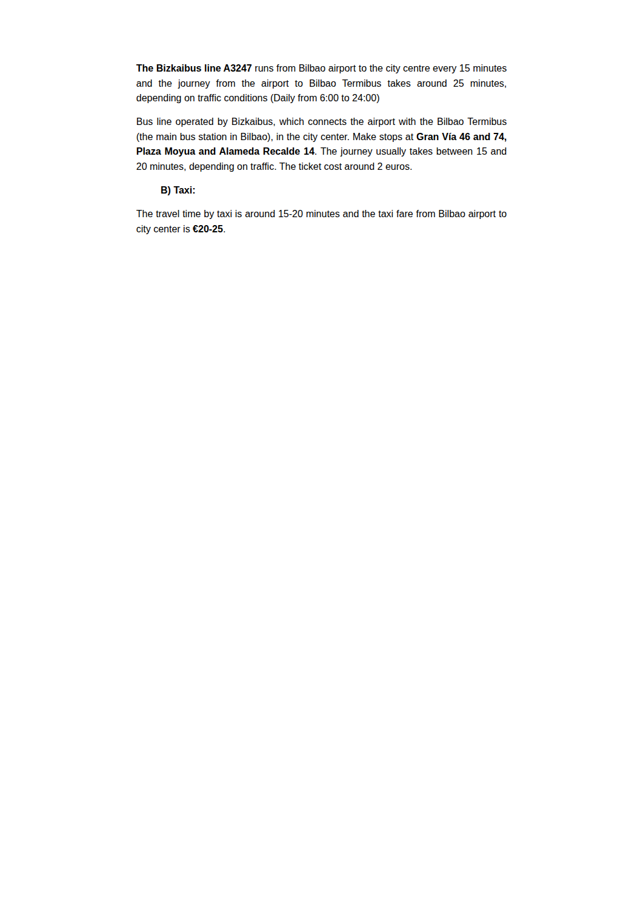The Bizkaibus line A3247 runs from Bilbao airport to the city centre every 15 minutes and the journey from the airport to Bilbao Termibus takes around 25 minutes, depending on traffic conditions (Daily from 6:00 to 24:00)
Bus line operated by Bizkaibus, which connects the airport with the Bilbao Termibus (the main bus station in Bilbao), in the city center. Make stops at Gran Vía 46 and 74, Plaza Moyua and Alameda Recalde 14. The journey usually takes between 15 and 20 minutes, depending on traffic. The ticket cost around 2 euros.
B) Taxi:
The travel time by taxi is around 15-20 minutes and the taxi fare from Bilbao airport to city center is €20-25.